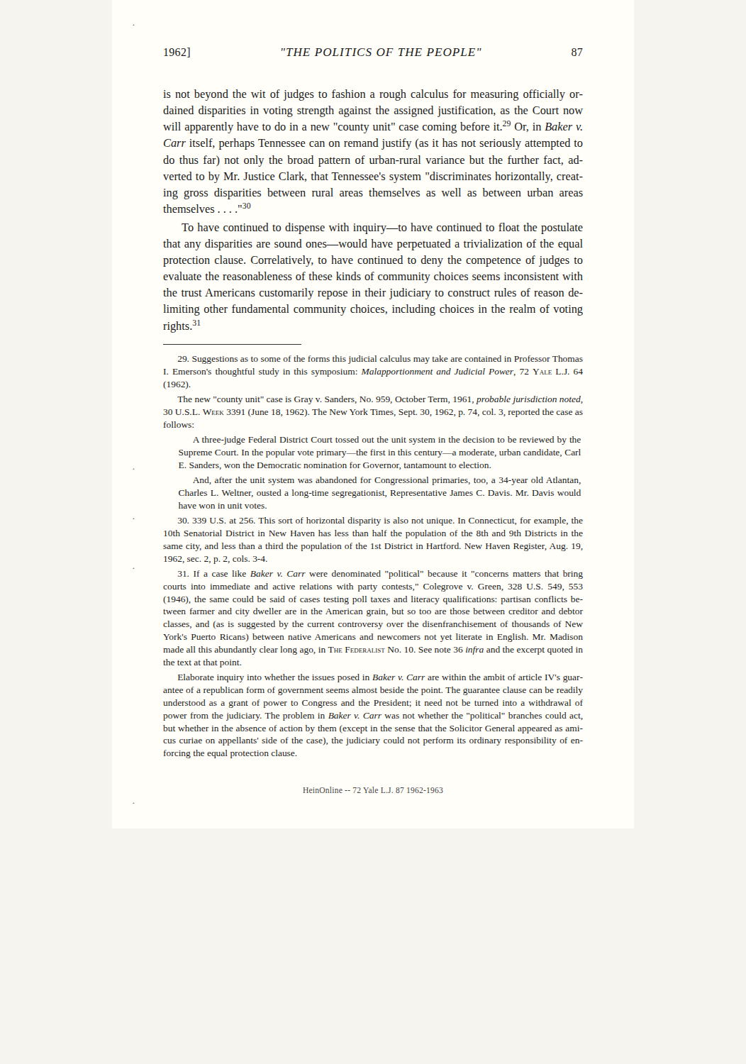· · · · ·
1962] "The Politics of the People" 87
is not beyond the wit of judges to fashion a rough calculus for measuring officially ordained disparities in voting strength against the assigned justification, as the Court now will apparently have to do in a new "county unit" case coming before it.29 Or, in Baker v. Carr itself, perhaps Tennessee can on remand justify (as it has not seriously attempted to do thus far) not only the broad pattern of urban-rural variance but the further fact, adverted to by Mr. Justice Clark, that Tennessee's system "discriminates horizontally, creating gross disparities between rural areas themselves as well as between urban areas themselves . . . ."30
To have continued to dispense with inquiry—to have continued to float the postulate that any disparities are sound ones—would have perpetuated a trivialization of the equal protection clause. Correlatively, to have continued to deny the competence of judges to evaluate the reasonableness of these kinds of community choices seems inconsistent with the trust Americans customarily repose in their judiciary to construct rules of reason delimiting other fundamental community choices, including choices in the realm of voting rights.31
29. Suggestions as to some of the forms this judicial calculus may take are contained in Professor Thomas I. Emerson's thoughtful study in this symposium: Malapportionment and Judicial Power, 72 Yale L.J. 64 (1962).
The new "county unit" case is Gray v. Sanders, No. 959, October Term, 1961, probable jurisdiction noted, 30 U.S.L. Week 3391 (June 18, 1962). The New York Times, Sept. 30, 1962, p. 74, col. 3, reported the case as follows:
A three-judge Federal District Court tossed out the unit system in the decision to be reviewed by the Supreme Court. In the popular vote primary—the first in this century—a moderate, urban candidate, Carl E. Sanders, won the Democratic nomination for Governor, tantamount to election.
And, after the unit system was abandoned for Congressional primaries, too, a 34-year old Atlantan, Charles L. Weltner, ousted a long-time segregationist, Representative James C. Davis. Mr. Davis would have won in unit votes.
30. 339 U.S. at 256. This sort of horizontal disparity is also not unique. In Connecticut, for example, the 10th Senatorial District in New Haven has less than half the population of the 8th and 9th Districts in the same city, and less than a third the population of the 1st District in Hartford. New Haven Register, Aug. 19, 1962, sec. 2, p. 2, cols. 3-4.
31. If a case like Baker v. Carr were denominated "political" because it "concerns matters that bring courts into immediate and active relations with party contests," Colegrove v. Green, 328 U.S. 549, 553 (1946), the same could be said of cases testing poll taxes and literacy qualifications: partisan conflicts between farmer and city dweller are in the American grain, but so too are those between creditor and debtor classes, and (as is suggested by the current controversy over the disenfranchisement of thousands of New York's Puerto Ricans) between native Americans and newcomers not yet literate in English. Mr. Madison made all this abundantly clear long ago, in The Federalist No. 10. See note 36 infra and the excerpt quoted in the text at that point.
Elaborate inquiry into whether the issues posed in Baker v. Carr are within the ambit of article IV's guarantee of a republican form of government seems almost beside the point. The guarantee clause can be readily understood as a grant of power to Congress and the President; it need not be turned into a withdrawal of power from the judiciary. The problem in Baker v. Carr was not whether the "political" branches could act, but whether in the absence of action by them (except in the sense that the Solicitor General appeared as amicus curiae on appellants' side of the case), the judiciary could not perform its ordinary responsibility of enforcing the equal protection clause.
HeinOnline -- 72 Yale L.J. 87 1962-1963